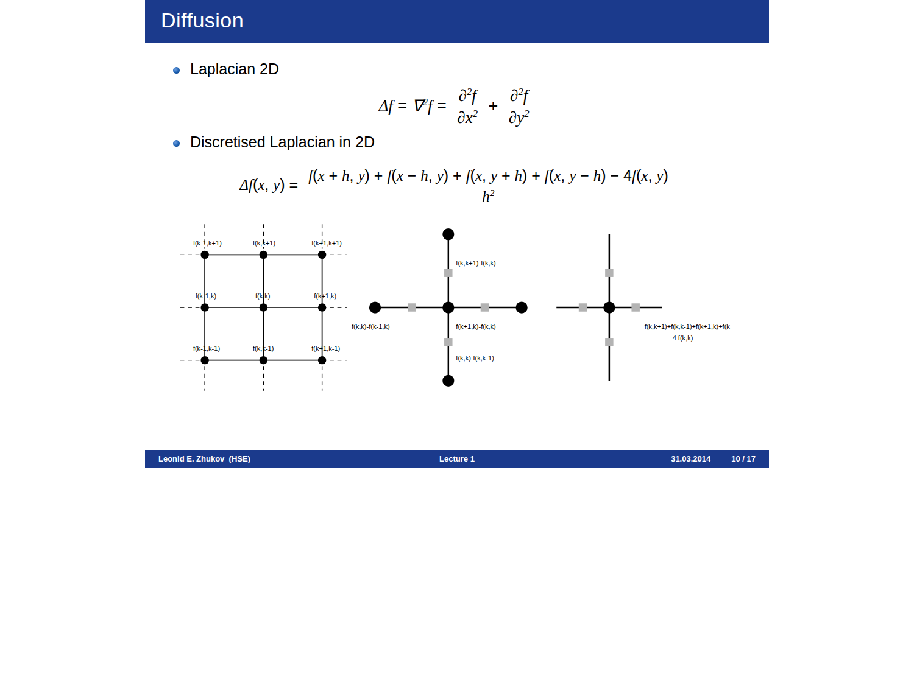Diffusion
Laplacian 2D
Δf = ∇2f = ∂2f ∂x2 + ∂2f ∂y2
Discretised Laplacian in 2D
Δf(x, y) = f(x + h, y) + f(x − h, y) + f(x, y + h) + f(x, y − h) − 4f(x, y) h2
f(k-1,k+1) f(k,k+1) f(k+1,k+1) f(k-1,k) f(k,k) f(k+1,k) f(k-1,k-1) f(k,k-1) f(k+1,k-1) f(k,k+1)-f(k,k) f(k,k)-f(k-1,k) f(k+1,k)-f(k,k) f(k,k)-f(k,k-1) f(k,k+1)+f(k,k-1)+f(k+1,k)+f(k -4 f(k,k)
Leonid E. Zhukov (HSE)
Lecture 1
31.03.201410 / 17